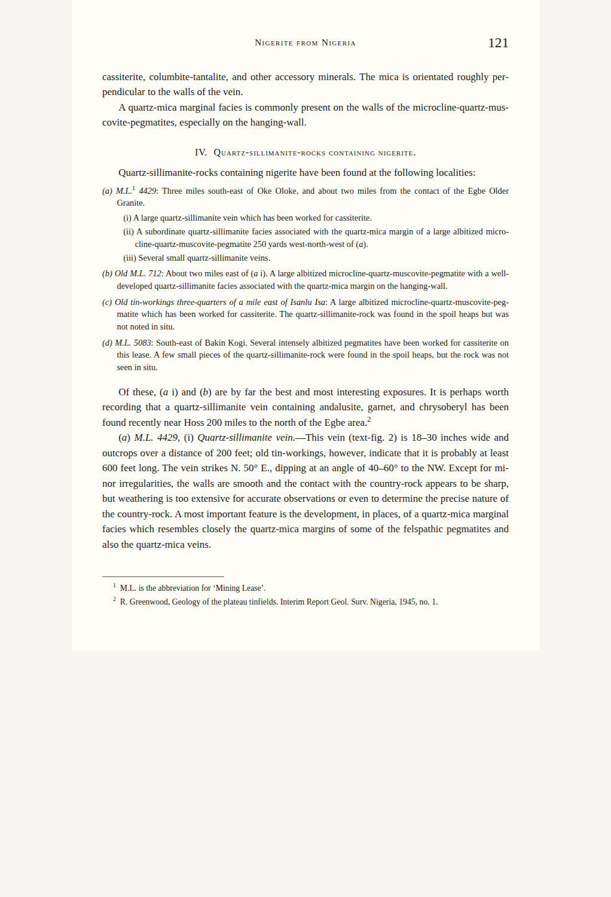Nigerite from Nigeria 121
cassiterite, columbite-tantalite, and other accessory minerals. The mica is orientated roughly perpendicular to the walls of the vein.
A quartz-mica marginal facies is commonly present on the walls of the microcline-quartz-muscovite-pegmatites, especially on the hanging-wall.
IV. Quartz-sillimanite-rocks containing nigerite.
Quartz-sillimanite-rocks containing nigerite have been found at the following localities:
(a) M.L.1 4429: Three miles south-east of Oke Oloke, and about two miles from the contact of the Egbe Older Granite.
(i) A large quartz-sillimanite vein which has been worked for cassiterite.
(ii) A subordinate quartz-sillimanite facies associated with the quartz-mica margin of a large albitized microcline-quartz-muscovite-pegmatite 250 yards west-north-west of (a).
(iii) Several small quartz-sillimanite veins.
(b) Old M.L. 712: About two miles east of (a i). A large albitized microcline-quartz-muscovite-pegmatite with a well-developed quartz-sillimanite facies associated with the quartz-mica margin on the hanging-wall.
(c) Old tin-workings three-quarters of a mile east of Isanlu Isa: A large albitized microcline-quartz-muscovite-pegmatite which has been worked for cassiterite. The quartz-sillimanite-rock was found in the spoil heaps but was not noted in situ.
(d) M.L. 5083: South-east of Bakin Kogi. Several intensely albitized pegmatites have been worked for cassiterite on this lease. A few small pieces of the quartz-sillimanite-rock were found in the spoil heaps, but the rock was not seen in situ.
Of these, (a i) and (b) are by far the best and most interesting exposures. It is perhaps worth recording that a quartz-sillimanite vein containing andalusite, garnet, and chrysoberyl has been found recently near Hoss 200 miles to the north of the Egbe area.2
(a) M.L. 4429, (i) Quartz-sillimanite vein.—This vein (text-fig. 2) is 18–30 inches wide and outcrops over a distance of 200 feet; old tin-workings, however, indicate that it is probably at least 600 feet long. The vein strikes N. 50° E., dipping at an angle of 40–60° to the NW. Except for minor irregularities, the walls are smooth and the contact with the country-rock appears to be sharp, but weathering is too extensive for accurate observations or even to determine the precise nature of the country-rock. A most important feature is the development, in places, of a quartz-mica marginal facies which resembles closely the quartz-mica margins of some of the felspathic pegmatites and also the quartz-mica veins.
1 M.L. is the abbreviation for ‘Mining Lease’.
2 R. Greenwood, Geology of the plateau tinfields. Interim Report Geol. Surv. Nigeria, 1945, no. 1.